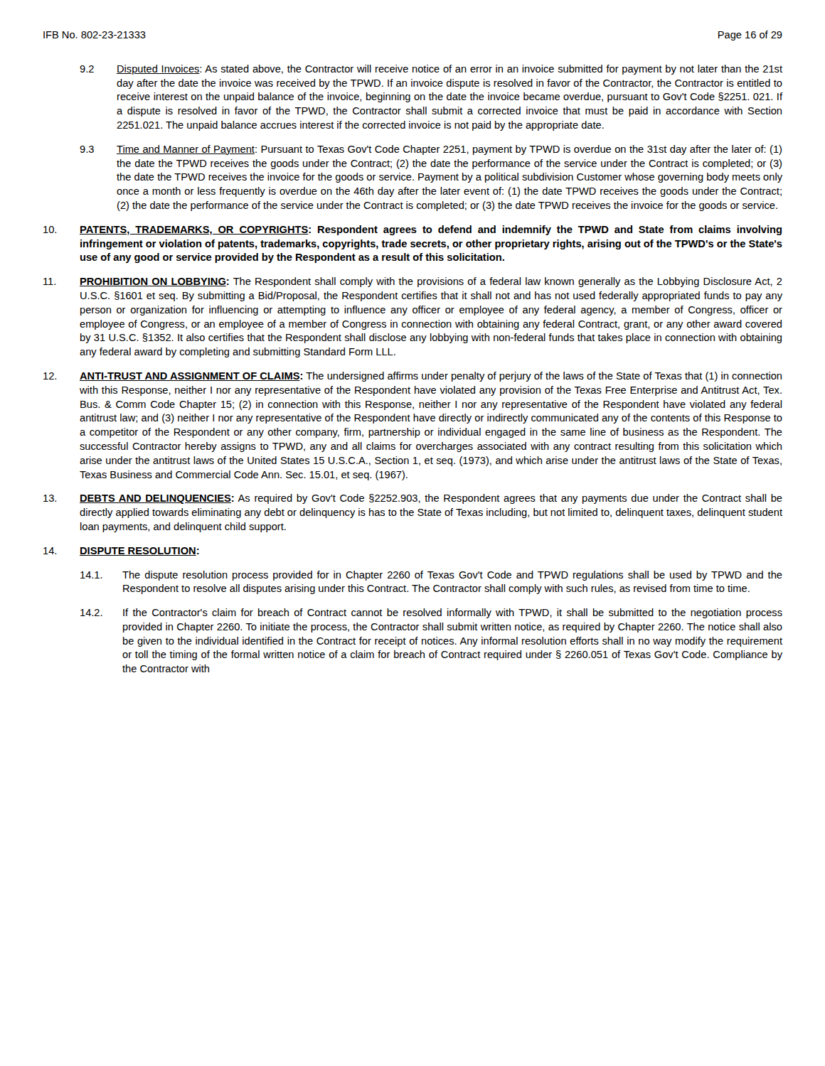IFB No. 802-23-21333 Page 16 of 29
9.2
Disputed Invoices: As stated above, the Contractor will receive notice of an error in an invoice submitted for payment by not later than the 21st day after the date the invoice was received by the TPWD. If an invoice dispute is resolved in favor of the Contractor, the Contractor is entitled to receive interest on the unpaid balance of the invoice, beginning on the date the invoice became overdue, pursuant to Gov't Code §2251. 021. If a dispute is resolved in favor of the TPWD, the Contractor shall submit a corrected invoice that must be paid in accordance with Section 2251.021. The unpaid balance accrues interest if the corrected invoice is not paid by the appropriate date.
9.3
Time and Manner of Payment: Pursuant to Texas Gov't Code Chapter 2251, payment by TPWD is overdue on the 31st day after the later of: (1) the date the TPWD receives the goods under the Contract; (2) the date the performance of the service under the Contract is completed; or (3) the date the TPWD receives the invoice for the goods or service. Payment by a political subdivision Customer whose governing body meets only once a month or less frequently is overdue on the 46th day after the later event of: (1) the date TPWD receives the goods under the Contract; (2) the date the performance of the service under the Contract is completed; or (3) the date TPWD receives the invoice for the goods or service.
10.
PATENTS, TRADEMARKS, OR COPYRIGHTS: Respondent agrees to defend and indemnify the TPWD and State from claims involving infringement or violation of patents, trademarks, copyrights, trade secrets, or other proprietary rights, arising out of the TPWD's or the State's use of any good or service provided by the Respondent as a result of this solicitation.
11.
PROHIBITION ON LOBBYING: The Respondent shall comply with the provisions of a federal law known generally as the Lobbying Disclosure Act, 2 U.S.C. §1601 et seq. By submitting a Bid/Proposal, the Respondent certifies that it shall not and has not used federally appropriated funds to pay any person or organization for influencing or attempting to influence any officer or employee of any federal agency, a member of Congress, officer or employee of Congress, or an employee of a member of Congress in connection with obtaining any federal Contract, grant, or any other award covered by 31 U.S.C. §1352. It also certifies that the Respondent shall disclose any lobbying with non-federal funds that takes place in connection with obtaining any federal award by completing and submitting Standard Form LLL.
12.
ANTI-TRUST AND ASSIGNMENT OF CLAIMS: The undersigned affirms under penalty of perjury of the laws of the State of Texas that (1) in connection with this Response, neither I nor any representative of the Respondent have violated any provision of the Texas Free Enterprise and Antitrust Act, Tex. Bus. & Comm Code Chapter 15; (2) in connection with this Response, neither I nor any representative of the Respondent have violated any federal antitrust law; and (3) neither I nor any representative of the Respondent have directly or indirectly communicated any of the contents of this Response to a competitor of the Respondent or any other company, firm, partnership or individual engaged in the same line of business as the Respondent. The successful Contractor hereby assigns to TPWD, any and all claims for overcharges associated with any contract resulting from this solicitation which arise under the antitrust laws of the United States 15 U.S.C.A., Section 1, et seq. (1973), and which arise under the antitrust laws of the State of Texas, Texas Business and Commercial Code Ann. Sec. 15.01, et seq. (1967).
13.
DEBTS AND DELINQUENCIES: As required by Gov't Code §2252.903, the Respondent agrees that any payments due under the Contract shall be directly applied towards eliminating any debt or delinquency is has to the State of Texas including, but not limited to, delinquent taxes, delinquent student loan payments, and delinquent child support.
14.
DISPUTE RESOLUTION:
14.1.
The dispute resolution process provided for in Chapter 2260 of Texas Gov't Code and TPWD regulations shall be used by TPWD and the Respondent to resolve all disputes arising under this Contract. The Contractor shall comply with such rules, as revised from time to time.
14.2.
If the Contractor's claim for breach of Contract cannot be resolved informally with TPWD, it shall be submitted to the negotiation process provided in Chapter 2260. To initiate the process, the Contractor shall submit written notice, as required by Chapter 2260. The notice shall also be given to the individual identified in the Contract for receipt of notices. Any informal resolution efforts shall in no way modify the requirement or toll the timing of the formal written notice of a claim for breach of Contract required under § 2260.051 of Texas Gov't Code. Compliance by the Contractor with